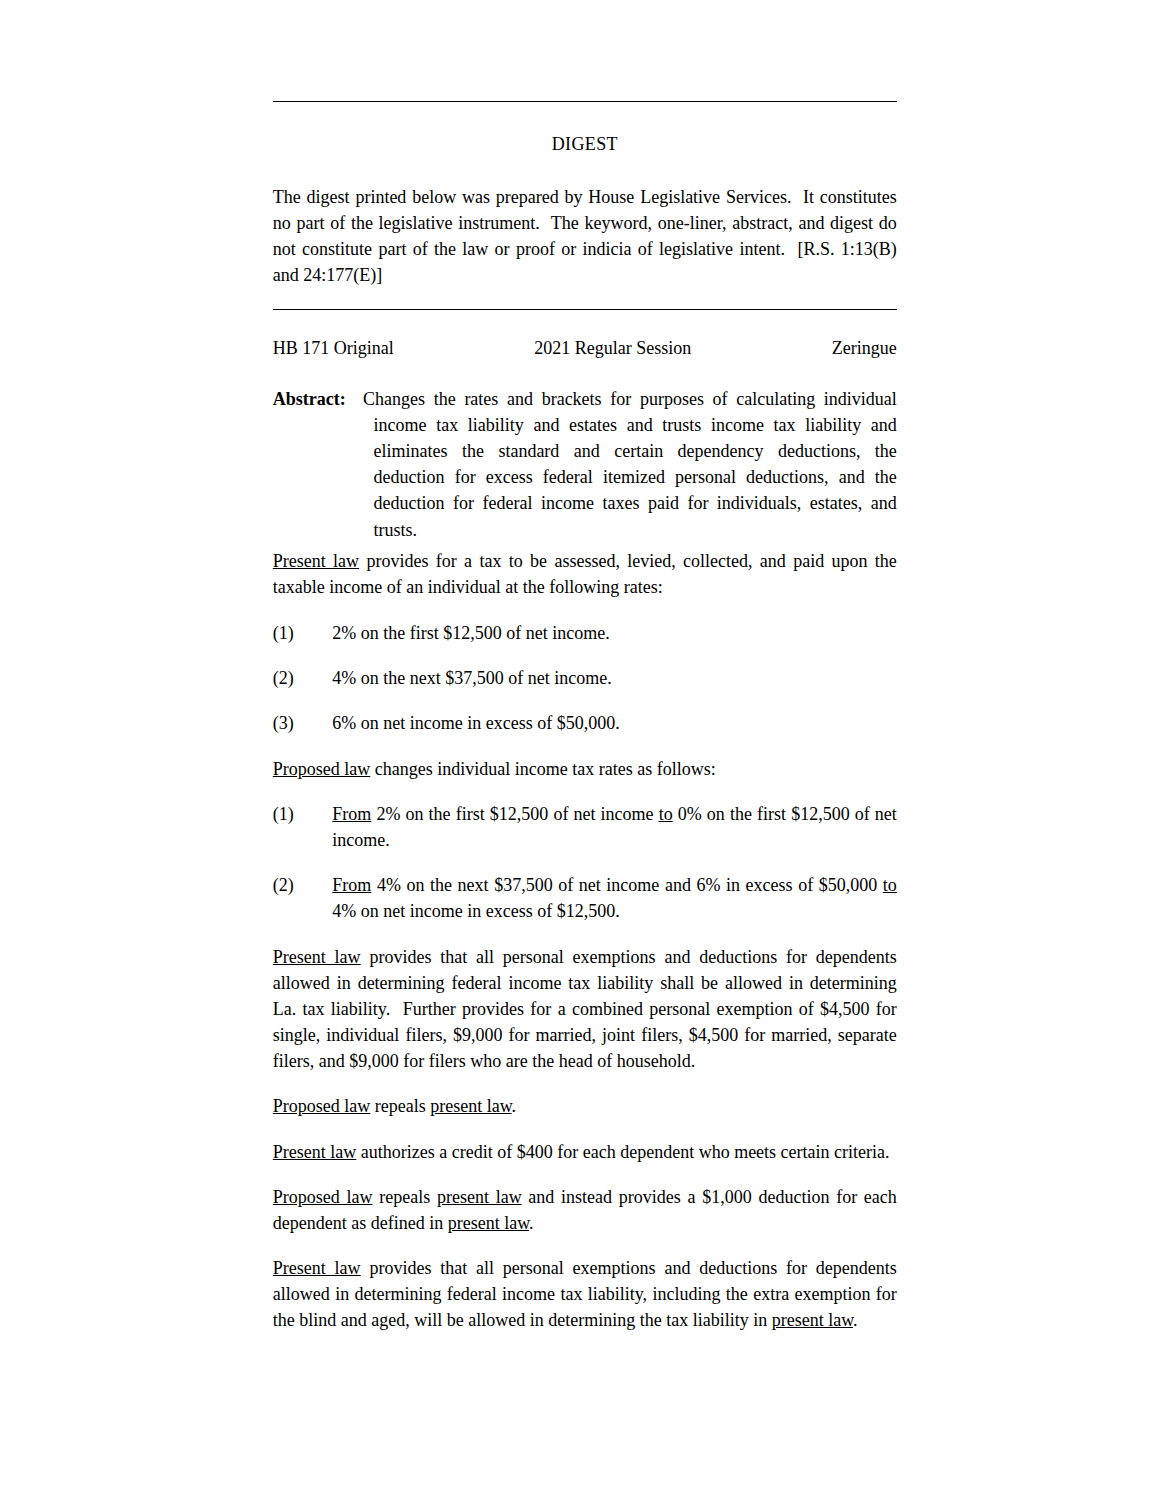DIGEST
The digest printed below was prepared by House Legislative Services. It constitutes no part of the legislative instrument. The keyword, one-liner, abstract, and digest do not constitute part of the law or proof or indicia of legislative intent. [R.S. 1:13(B) and 24:177(E)]
HB 171 Original 2021 Regular Session Zeringue
Abstract: Changes the rates and brackets for purposes of calculating individual income tax liability and estates and trusts income tax liability and eliminates the standard and certain dependency deductions, the deduction for excess federal itemized personal deductions, and the deduction for federal income taxes paid for individuals, estates, and trusts.
Present law provides for a tax to be assessed, levied, collected, and paid upon the taxable income of an individual at the following rates:
(1) 2% on the first $12,500 of net income.
(2) 4% on the next $37,500 of net income.
(3) 6% on net income in excess of $50,000.
Proposed law changes individual income tax rates as follows:
(1) From 2% on the first $12,500 of net income to 0% on the first $12,500 of net income.
(2) From 4% on the next $37,500 of net income and 6% in excess of $50,000 to 4% on net income in excess of $12,500.
Present law provides that all personal exemptions and deductions for dependents allowed in determining federal income tax liability shall be allowed in determining La. tax liability. Further provides for a combined personal exemption of $4,500 for single, individual filers, $9,000 for married, joint filers, $4,500 for married, separate filers, and $9,000 for filers who are the head of household.
Proposed law repeals present law.
Present law authorizes a credit of $400 for each dependent who meets certain criteria.
Proposed law repeals present law and instead provides a $1,000 deduction for each dependent as defined in present law.
Present law provides that all personal exemptions and deductions for dependents allowed in determining federal income tax liability, including the extra exemption for the blind and aged, will be allowed in determining the tax liability in present law.